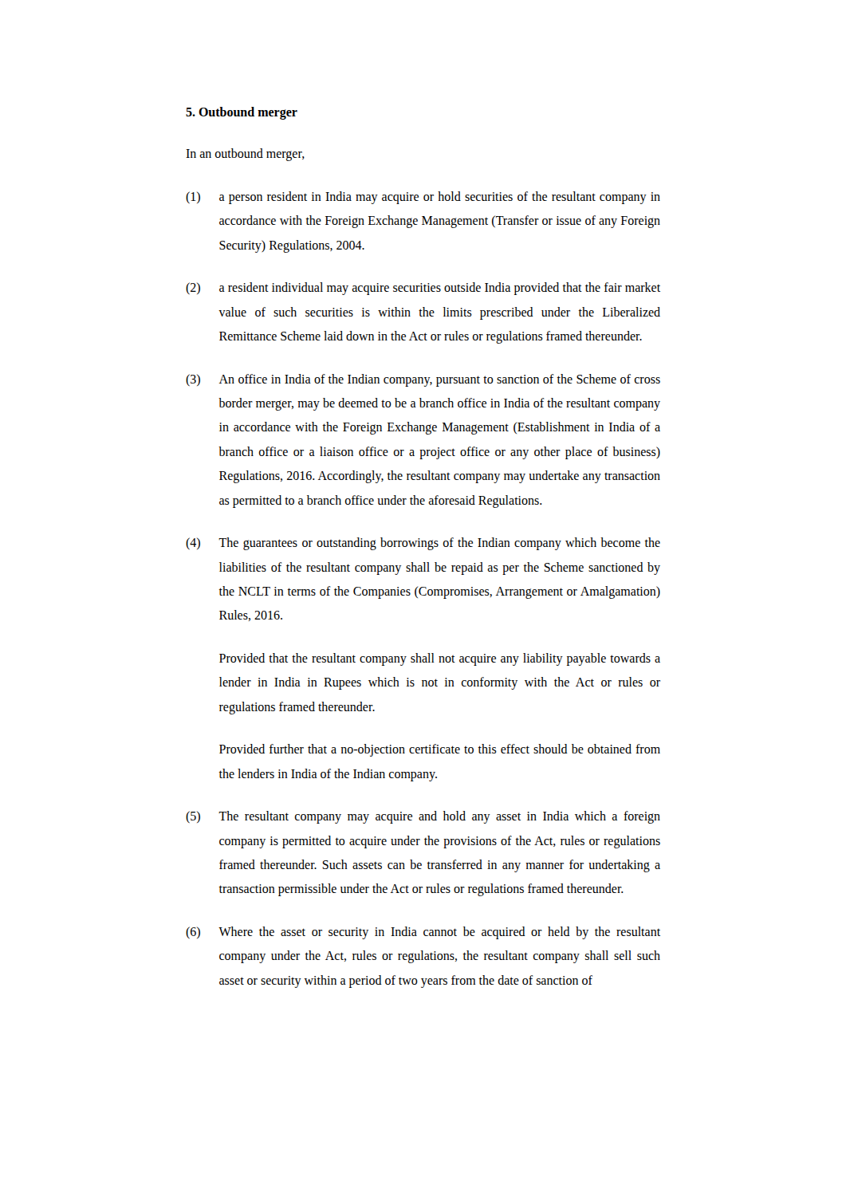5. Outbound merger
In an outbound merger,
(1) a person resident in India may acquire or hold securities of the resultant company in accordance with the Foreign Exchange Management (Transfer or issue of any Foreign Security) Regulations, 2004.
(2) a resident individual may acquire securities outside India provided that the fair market value of such securities is within the limits prescribed under the Liberalized Remittance Scheme laid down in the Act or rules or regulations framed thereunder.
(3) An office in India of the Indian company, pursuant to sanction of the Scheme of cross border merger, may be deemed to be a branch office in India of the resultant company in accordance with the Foreign Exchange Management (Establishment in India of a branch office or a liaison office or a project office or any other place of business) Regulations, 2016. Accordingly, the resultant company may undertake any transaction as permitted to a branch office under the aforesaid Regulations.
(4) The guarantees or outstanding borrowings of the Indian company which become the liabilities of the resultant company shall be repaid as per the Scheme sanctioned by the NCLT in terms of the Companies (Compromises, Arrangement or Amalgamation) Rules, 2016.
Provided that the resultant company shall not acquire any liability payable towards a lender in India in Rupees which is not in conformity with the Act or rules or regulations framed thereunder.
Provided further that a no-objection certificate to this effect should be obtained from the lenders in India of the Indian company.
(5) The resultant company may acquire and hold any asset in India which a foreign company is permitted to acquire under the provisions of the Act, rules or regulations framed thereunder. Such assets can be transferred in any manner for undertaking a transaction permissible under the Act or rules or regulations framed thereunder.
(6) Where the asset or security in India cannot be acquired or held by the resultant company under the Act, rules or regulations, the resultant company shall sell such asset or security within a period of two years from the date of sanction of